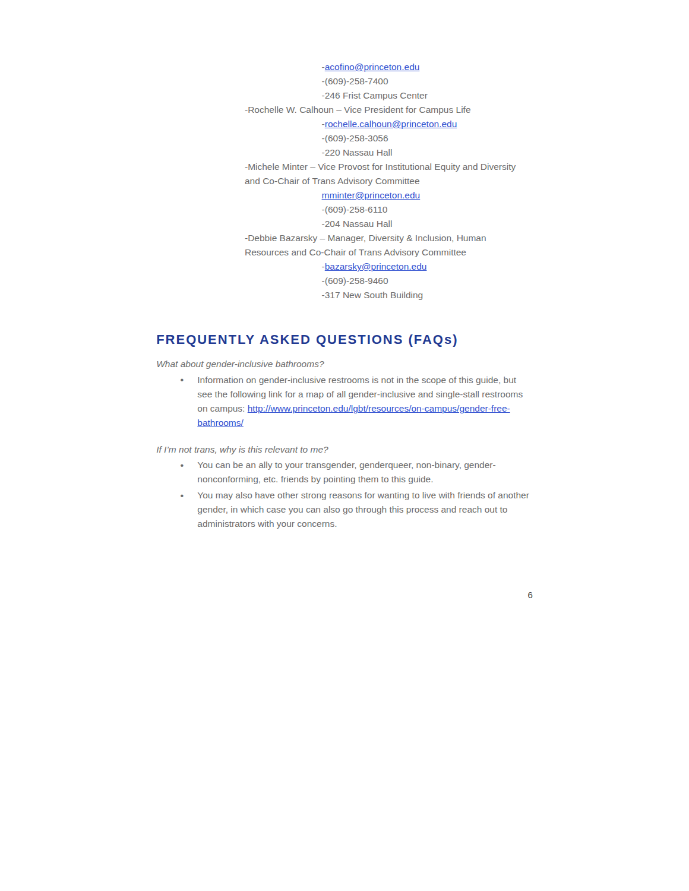-acofino@princeton.edu
-(609)-258-7400
-246 Frist Campus Center
-Rochelle W. Calhoun – Vice President for Campus Life
-rochelle.calhoun@princeton.edu
-(609)-258-3056
-220 Nassau Hall
-Michele Minter – Vice Provost for Institutional Equity and Diversity and Co-Chair of Trans Advisory Committee
mminter@princeton.edu
-(609)-258-6110
-204 Nassau Hall
-Debbie Bazarsky – Manager, Diversity & Inclusion, Human Resources and Co-Chair of Trans Advisory Committee
-bazarsky@princeton.edu
-(609)-258-9460
-317 New South Building
FREQUENTLY ASKED QUESTIONS (FAQs)
What about gender-inclusive bathrooms?
Information on gender-inclusive restrooms is not in the scope of this guide, but see the following link for a map of all gender-inclusive and single-stall restrooms on campus: http://www.princeton.edu/lgbt/resources/on-campus/gender-free-bathrooms/
If I’m not trans, why is this relevant to me?
You can be an ally to your transgender, genderqueer, non-binary, gender-nonconforming, etc. friends by pointing them to this guide.
You may also have other strong reasons for wanting to live with friends of another gender, in which case you can also go through this process and reach out to administrators with your concerns.
6